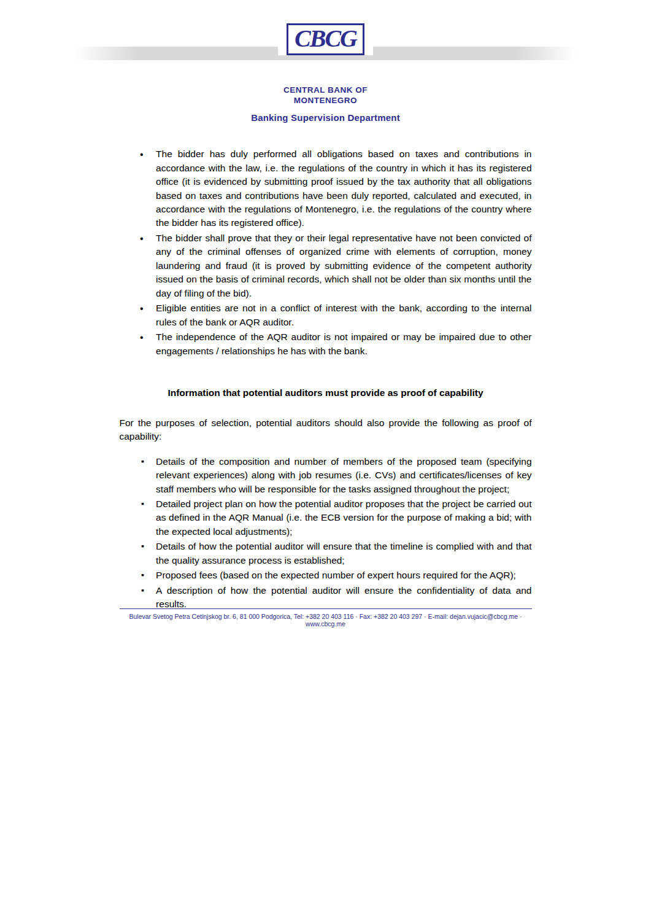CBCG
CENTRAL BANK OF
MONTENEGRO
Banking Supervision Department
The bidder has duly performed all obligations based on taxes and contributions in accordance with the law, i.e. the regulations of the country in which it has its registered office (it is evidenced by submitting proof issued by the tax authority that all obligations based on taxes and contributions have been duly reported, calculated and executed, in accordance with the regulations of Montenegro, i.e. the regulations of the country where the bidder has its registered office).
The bidder shall prove that they or their legal representative have not been convicted of any of the criminal offenses of organized crime with elements of corruption, money laundering and fraud (it is proved by submitting evidence of the competent authority issued on the basis of criminal records, which shall not be older than six months until the day of filing of the bid).
Eligible entities are not in a conflict of interest with the bank, according to the internal rules of the bank or AQR auditor.
The independence of the AQR auditor is not impaired or may be impaired due to other engagements / relationships he has with the bank.
Information that potential auditors must provide as proof of capability
For the purposes of selection, potential auditors should also provide the following as proof of capability:
Details of the composition and number of members of the proposed team (specifying relevant experiences) along with job resumes (i.e. CVs) and certificates/licenses of key staff members who will be responsible for the tasks assigned throughout the project;
Detailed project plan on how the potential auditor proposes that the project be carried out as defined in the AQR Manual (i.e. the ECB version for the purpose of making a bid; with the expected local adjustments);
Details of how the potential auditor will ensure that the timeline is complied with and that the quality assurance process is established;
Proposed fees (based on the expected number of expert hours required for the AQR);
A description of how the potential auditor will ensure the confidentiality of data and results.
Bulevar Svetog Petra Cetinjskog br. 6, 81 000 Podgorica, Tel: +382 20 403 116 · Fax: +382 20 403 297 · E-mail: dejan.vujacic@cbcg.me · www.cbcg.me